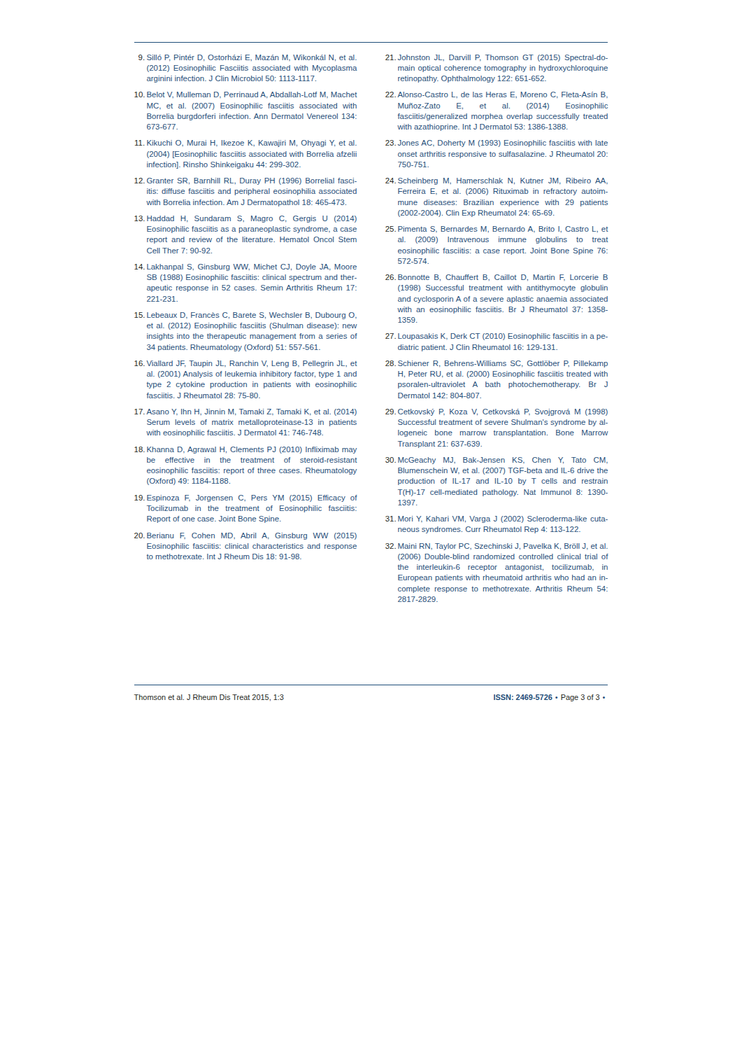9. Silló P, Pintér D, Ostorházi E, Mazán M, Wikonkál N, et al. (2012) Eosinophilic Fasciitis associated with Mycoplasma arginini infection. J Clin Microbiol 50: 1113-1117.
10. Belot V, Mulleman D, Perrinaud A, Abdallah-Lotf M, Machet MC, et al. (2007) Eosinophilic fasciitis associated with Borrelia burgdorferi infection. Ann Dermatol Venereol 134: 673-677.
11. Kikuchi O, Murai H, Ikezoe K, Kawajiri M, Ohyagi Y, et al. (2004) [Eosinophilic fasciitis associated with Borrelia afzelii infection]. Rinsho Shinkeigaku 44: 299-302.
12. Granter SR, Barnhill RL, Duray PH (1996) Borrelial fasciitis: diffuse fasciitis and peripheral eosinophilia associated with Borrelia infection. Am J Dermatopathol 18: 465-473.
13. Haddad H, Sundaram S, Magro C, Gergis U (2014) Eosinophilic fasciitis as a paraneoplastic syndrome, a case report and review of the literature. Hematol Oncol Stem Cell Ther 7: 90-92.
14. Lakhanpal S, Ginsburg WW, Michet CJ, Doyle JA, Moore SB (1988) Eosinophilic fasciitis: clinical spectrum and therapeutic response in 52 cases. Semin Arthritis Rheum 17: 221-231.
15. Lebeaux D, Francès C, Barete S, Wechsler B, Dubourg O, et al. (2012) Eosinophilic fasciitis (Shulman disease): new insights into the therapeutic management from a series of 34 patients. Rheumatology (Oxford) 51: 557-561.
16. Viallard JF, Taupin JL, Ranchin V, Leng B, Pellegrin JL, et al. (2001) Analysis of leukemia inhibitory factor, type 1 and type 2 cytokine production in patients with eosinophilic fasciitis. J Rheumatol 28: 75-80.
17. Asano Y, Ihn H, Jinnin M, Tamaki Z, Tamaki K, et al. (2014) Serum levels of matrix metalloproteinase-13 in patients with eosinophilic fasciitis. J Dermatol 41: 746-748.
18. Khanna D, Agrawal H, Clements PJ (2010) Infliximab may be effective in the treatment of steroid-resistant eosinophilic fasciitis: report of three cases. Rheumatology (Oxford) 49: 1184-1188.
19. Espinoza F, Jorgensen C, Pers YM (2015) Efficacy of Tocilizumab in the treatment of Eosinophilic fasciitis: Report of one case. Joint Bone Spine.
20. Berianu F, Cohen MD, Abril A, Ginsburg WW (2015) Eosinophilic fasciitis: clinical characteristics and response to methotrexate. Int J Rheum Dis 18: 91-98.
21. Johnston JL, Darvill P, Thomson GT (2015) Spectral-domain optical coherence tomography in hydroxychloroquine retinopathy. Ophthalmology 122: 651-652.
22. Alonso-Castro L, de las Heras E, Moreno C, Fleta-Asín B, Muñoz-Zato E, et al. (2014) Eosinophilic fasciitis/generalized morphea overlap successfully treated with azathioprine. Int J Dermatol 53: 1386-1388.
23. Jones AC, Doherty M (1993) Eosinophilic fasciitis with late onset arthritis responsive to sulfasalazine. J Rheumatol 20: 750-751.
24. Scheinberg M, Hamerschlak N, Kutner JM, Ribeiro AA, Ferreira E, et al. (2006) Rituximab in refractory autoimmune diseases: Brazilian experience with 29 patients (2002-2004). Clin Exp Rheumatol 24: 65-69.
25. Pimenta S, Bernardes M, Bernardo A, Brito I, Castro L, et al. (2009) Intravenous immune globulins to treat eosinophilic fasciitis: a case report. Joint Bone Spine 76: 572-574.
26. Bonnotte B, Chauffert B, Caillot D, Martin F, Lorcerie B (1998) Successful treatment with antithymocyte globulin and cyclosporin A of a severe aplastic anaemia associated with an eosinophilic fasciitis. Br J Rheumatol 37: 1358-1359.
27. Loupasakis K, Derk CT (2010) Eosinophilic fasciitis in a pediatric patient. J Clin Rheumatol 16: 129-131.
28. Schiener R, Behrens-Williams SC, Gottlöber P, Pillekamp H, Peter RU, et al. (2000) Eosinophilic fasciitis treated with psoralen-ultraviolet A bath photochemotherapy. Br J Dermatol 142: 804-807.
29. Cetkovský P, Koza V, Cetkovská P, Svojgrová M (1998) Successful treatment of severe Shulman's syndrome by allogeneic bone marrow transplantation. Bone Marrow Transplant 21: 637-639.
30. McGeachy MJ, Bak-Jensen KS, Chen Y, Tato CM, Blumenschein W, et al. (2007) TGF-beta and IL-6 drive the production of IL-17 and IL-10 by T cells and restrain T(H)-17 cell-mediated pathology. Nat Immunol 8: 1390-1397.
31. Mori Y, Kahari VM, Varga J (2002) Scleroderma-like cutaneous syndromes. Curr Rheumatol Rep 4: 113-122.
32. Maini RN, Taylor PC, Szechinski J, Pavelka K, Bröll J, et al. (2006) Double-blind randomized controlled clinical trial of the interleukin-6 receptor antagonist, tocilizumab, in European patients with rheumatoid arthritis who had an incomplete response to methotrexate. Arthritis Rheum 54: 2817-2829.
Thomson et al. J Rheum Dis Treat 2015, 1:3
ISSN: 2469-5726•Page 3 of 3•